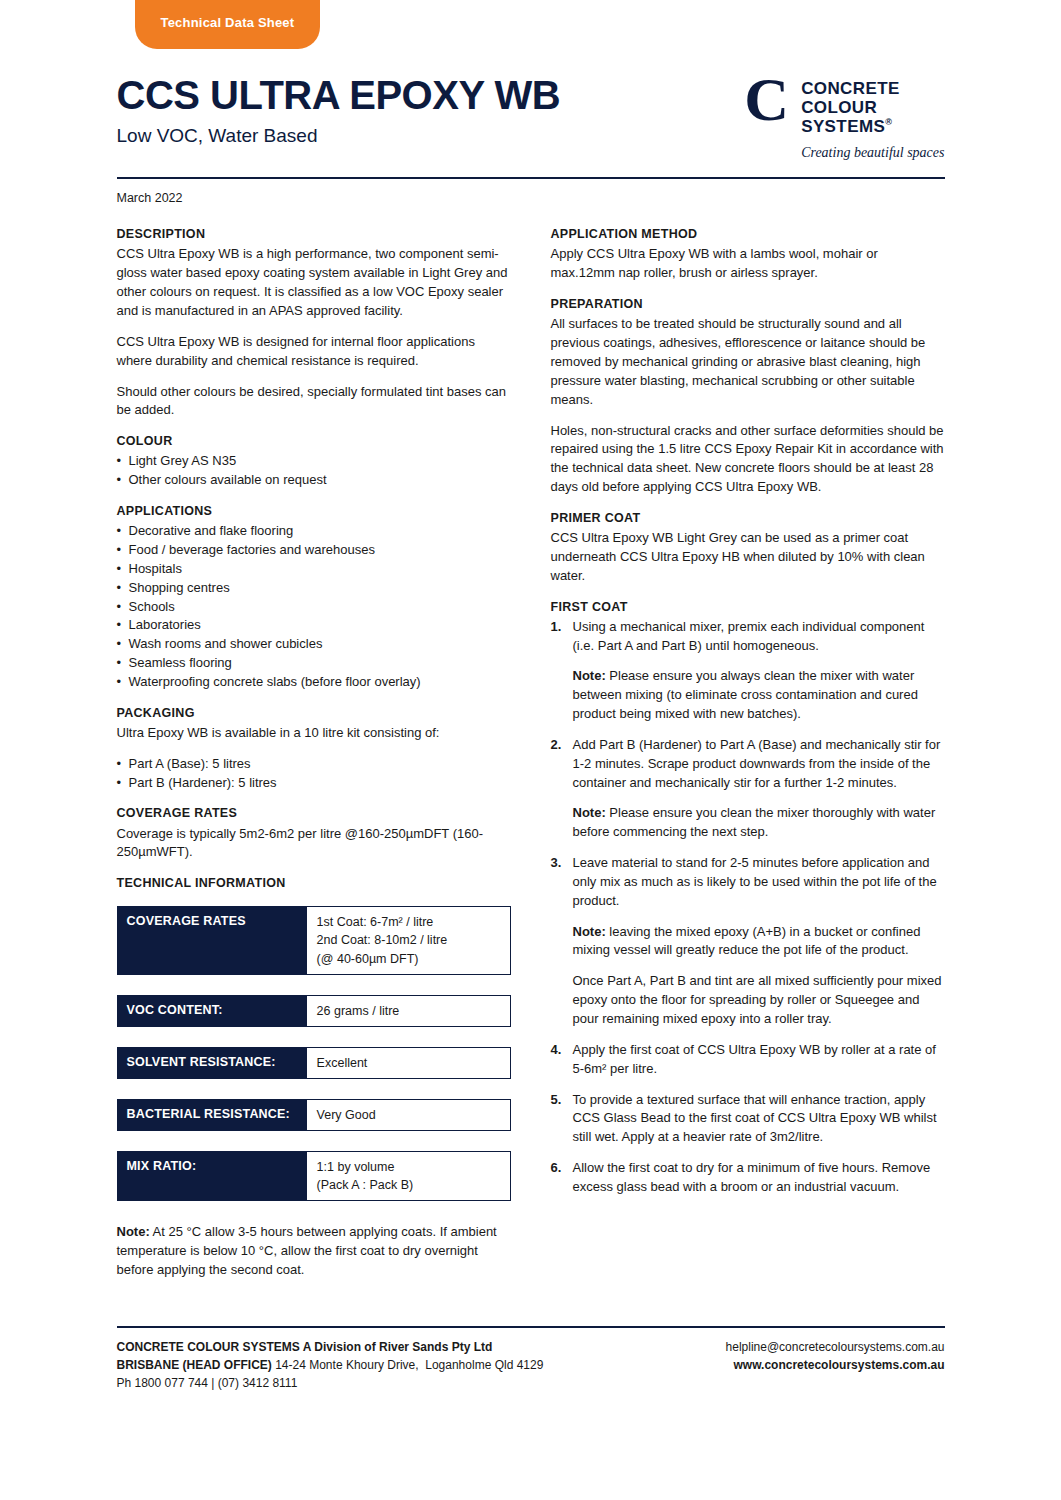Technical Data Sheet
CCS ULTRA EPOXY WB
Low VOC, Water Based
C
CONCRETE
COLOUR
SYSTEMS®
Creating beautiful spaces
March 2022
Description
CCS Ultra Epoxy WB is a high performance, two component semi-gloss water based epoxy coating system available in Light Grey and other colours on request. It is classified as a low VOC Epoxy sealer and is manufactured in an APAS approved facility.
CCS Ultra Epoxy WB is designed for internal floor applications where durability and chemical resistance is required.
Should other colours be desired, specially formulated tint bases can be added.
Colour
Light Grey AS N35
Other colours available on request
Applications
Decorative and flake flooring
Food / beverage factories and warehouses
Hospitals
Shopping centres
Schools
Laboratories
Wash rooms and shower cubicles
Seamless flooring
Waterproofing concrete slabs (before floor overlay)
Packaging
Ultra Epoxy WB is available in a 10 litre kit consisting of:
Part A (Base): 5 litres
Part B (Hardener): 5 litres
Coverage Rates
Coverage is typically 5m2-6m2 per litre @160-250µmDFT (160-250µmWFT).
Technical Information
| COVERAGE RATES | 1st Coat: 6-7m² / litre 2nd Coat: 8-10m2 / litre (@ 40-60µm DFT) |
| VOC CONTENT: | 26 grams / litre |
| SOLVENT RESISTANCE: | Excellent |
| BACTERIAL RESISTANCE: | Very Good |
| MIX RATIO: | 1:1 by volume (Pack A : Pack B) |
Note: At 25 °C allow 3-5 hours between applying coats. If ambient temperature is below 10 °C, allow the first coat to dry overnight before applying the second coat.
Application Method
Apply CCS Ultra Epoxy WB with a lambs wool, mohair or max.12mm nap roller, brush or airless sprayer.
Preparation
All surfaces to be treated should be structurally sound and all previous coatings, adhesives, efflorescence or laitance should be removed by mechanical grinding or abrasive blast cleaning, high pressure water blasting, mechanical scrubbing or other suitable means.
Holes, non-structural cracks and other surface deformities should be repaired using the 1.5 litre CCS Epoxy Repair Kit in accordance with the technical data sheet. New concrete floors should be at least 28 days old before applying CCS Ultra Epoxy WB.
Primer Coat
CCS Ultra Epoxy WB Light Grey can be used as a primer coat underneath CCS Ultra Epoxy HB when diluted by 10% with clean water.
First Coat
Using a mechanical mixer, premix each individual component (i.e. Part A and Part B) until homogeneous.
Note: Please ensure you always clean the mixer with water between mixing (to eliminate cross contamination and cured product being mixed with new batches).
Add Part B (Hardener) to Part A (Base) and mechanically stir for 1-2 minutes. Scrape product downwards from the inside of the container and mechanically stir for a further 1-2 minutes.
Note: Please ensure you clean the mixer thoroughly with water before commencing the next step.
Leave material to stand for 2-5 minutes before application and only mix as much as is likely to be used within the pot life of the product.
Note: leaving the mixed epoxy (A+B) in a bucket or confined mixing vessel will greatly reduce the pot life of the product.
Once Part A, Part B and tint are all mixed sufficiently pour mixed epoxy onto the floor for spreading by roller or Squeegee and pour remaining mixed epoxy into a roller tray.
Apply the first coat of CCS Ultra Epoxy WB by roller at a rate of 5-6m² per litre.
To provide a textured surface that will enhance traction, apply CCS Glass Bead to the first coat of CCS Ultra Epoxy WB whilst still wet. Apply at a heavier rate of 3m2/litre.
Allow the first coat to dry for a minimum of five hours. Remove excess glass bead with a broom or an industrial vacuum.
CONCRETE COLOUR SYSTEMS A Division of River Sands Pty Ltd
BRISBANE (HEAD OFFICE) 14-24 Monte Khoury Drive, Loganholme Qld 4129
Ph 1800 077 744 | (07) 3412 8111
helpline@concretecoloursystems.com.au
www.concretecoloursystems.com.au